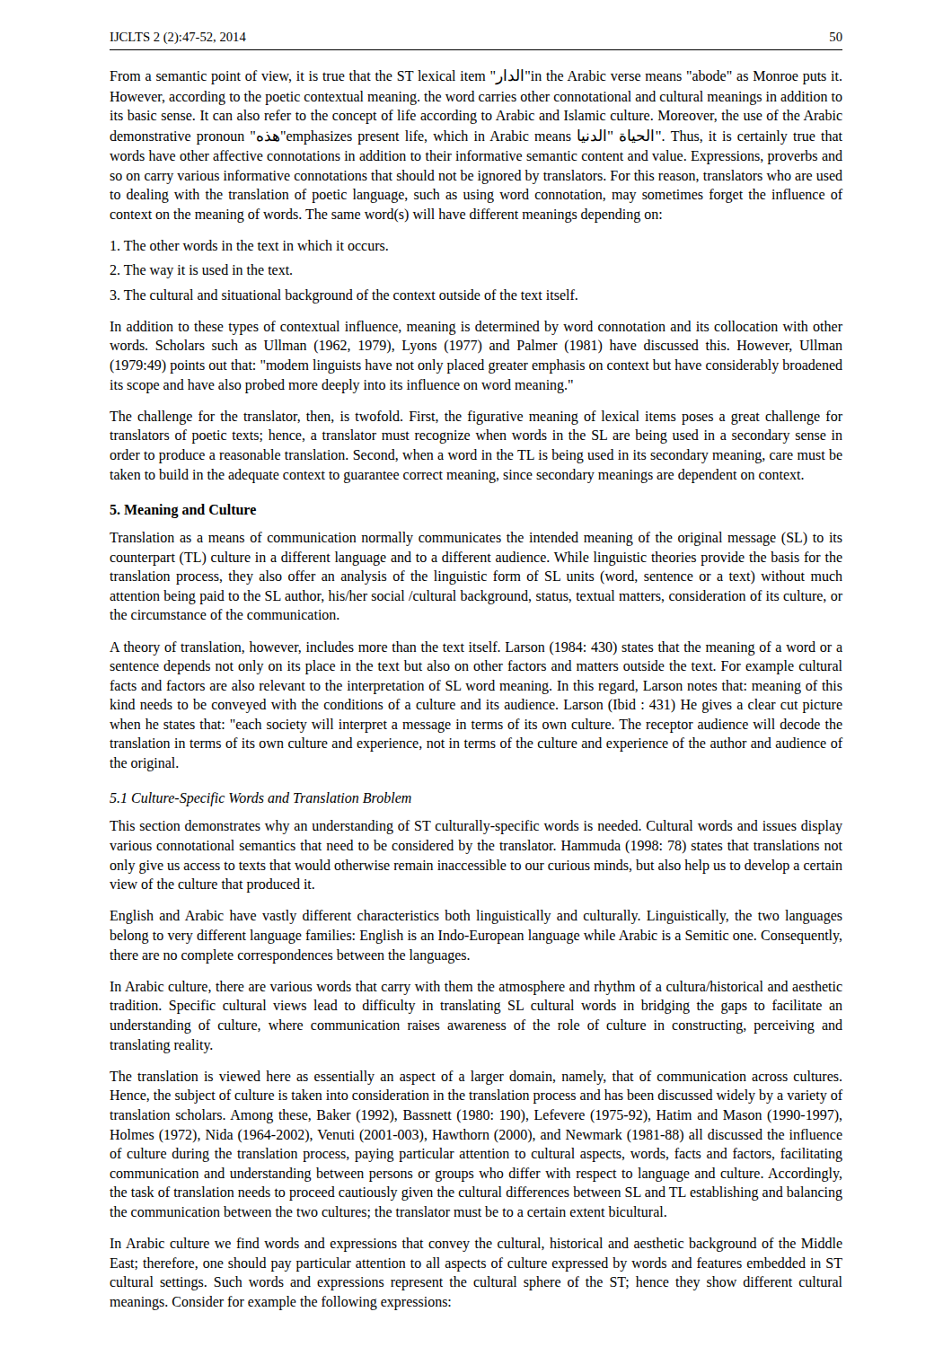IJCLTS 2 (2):47-52, 2014 50
From a semantic point of view, it is true that the ST lexical item "الدار"in the Arabic verse means "abode" as Monroe puts it. However, according to the poetic contextual meaning. the word carries other connotational and cultural meanings in addition to its basic sense. It can also refer to the concept of life according to Arabic and Islamic culture. Moreover, the use of the Arabic demonstrative pronoun "هذه"emphasizes present life, which in Arabic means "الحياة "الدنيا. Thus, it is certainly true that words have other affective connotations in addition to their informative semantic content and value. Expressions, proverbs and so on carry various informative connotations that should not be ignored by translators. For this reason, translators who are used to dealing with the translation of poetic language, such as using word connotation, may sometimes forget the influence of context on the meaning of words. The same word(s) will have different meanings depending on:
1. The other words in the text in which it occurs.
2. The way it is used in the text.
3. The cultural and situational background of the context outside of the text itself.
In addition to these types of contextual influence, meaning is determined by word connotation and its collocation with other words. Scholars such as Ullman (1962, 1979), Lyons (1977) and Palmer (1981) have discussed this. However, Ullman (1979:49) points out that: "modem linguists have not only placed greater emphasis on context but have considerably broadened its scope and have also probed more deeply into its influence on word meaning."
The challenge for the translator, then, is twofold. First, the figurative meaning of lexical items poses a great challenge for translators of poetic texts; hence, a translator must recognize when words in the SL are being used in a secondary sense in order to produce a reasonable translation. Second, when a word in the TL is being used in its secondary meaning, care must be taken to build in the adequate context to guarantee correct meaning, since secondary meanings are dependent on context.
5. Meaning and Culture
Translation as a means of communication normally communicates the intended meaning of the original message (SL) to its counterpart (TL) culture in a different language and to a different audience. While linguistic theories provide the basis for the translation process, they also offer an analysis of the linguistic form of SL units (word, sentence or a text) without much attention being paid to the SL author, his/her social /cultural background, status, textual matters, consideration of its culture, or the circumstance of the communication.
A theory of translation, however, includes more than the text itself. Larson (1984: 430) states that the meaning of a word or a sentence depends not only on its place in the text but also on other factors and matters outside the text. For example cultural facts and factors are also relevant to the interpretation of SL word meaning. In this regard, Larson notes that: meaning of this kind needs to be conveyed with the conditions of a culture and its audience. Larson (Ibid : 431) He gives a clear cut picture when he states that: "each society will interpret a message in terms of its own culture. The receptor audience will decode the translation in terms of its own culture and experience, not in terms of the culture and experience of the author and audience of the original.
5.1 Culture-Specific Words and Translation Broblem
This section demonstrates why an understanding of ST culturally-specific words is needed. Cultural words and issues display various connotational semantics that need to be considered by the translator. Hammuda (1998: 78) states that translations not only give us access to texts that would otherwise remain inaccessible to our curious minds, but also help us to develop a certain view of the culture that produced it.
English and Arabic have vastly different characteristics both linguistically and culturally. Linguistically, the two languages belong to very different language families: English is an Indo-European language while Arabic is a Semitic one. Consequently, there are no complete correspondences between the languages.
In Arabic culture, there are various words that carry with them the atmosphere and rhythm of a cultura/historical and aesthetic tradition. Specific cultural views lead to difficulty in translating SL cultural words in bridging the gaps to facilitate an understanding of culture, where communication raises awareness of the role of culture in constructing, perceiving and translating reality.
The translation is viewed here as essentially an aspect of a larger domain, namely, that of communication across cultures. Hence, the subject of culture is taken into consideration in the translation process and has been discussed widely by a variety of translation scholars. Among these, Baker (1992), Bassnett (1980: 190), Lefevere (1975-92), Hatim and Mason (1990-1997), Holmes (1972), Nida (1964-2002), Venuti (2001-003), Hawthorn (2000), and Newmark (1981-88) all discussed the influence of culture during the translation process, paying particular attention to cultural aspects, words, facts and factors, facilitating communication and understanding between persons or groups who differ with respect to language and culture. Accordingly, the task of translation needs to proceed cautiously given the cultural differences between SL and TL establishing and balancing the communication between the two cultures; the translator must be to a certain extent bicultural.
In Arabic culture we find words and expressions that convey the cultural, historical and aesthetic background of the Middle East; therefore, one should pay particular attention to all aspects of culture expressed by words and features embedded in ST cultural settings. Such words and expressions represent the cultural sphere of the ST; hence they show different cultural meanings. Consider for example the following expressions: